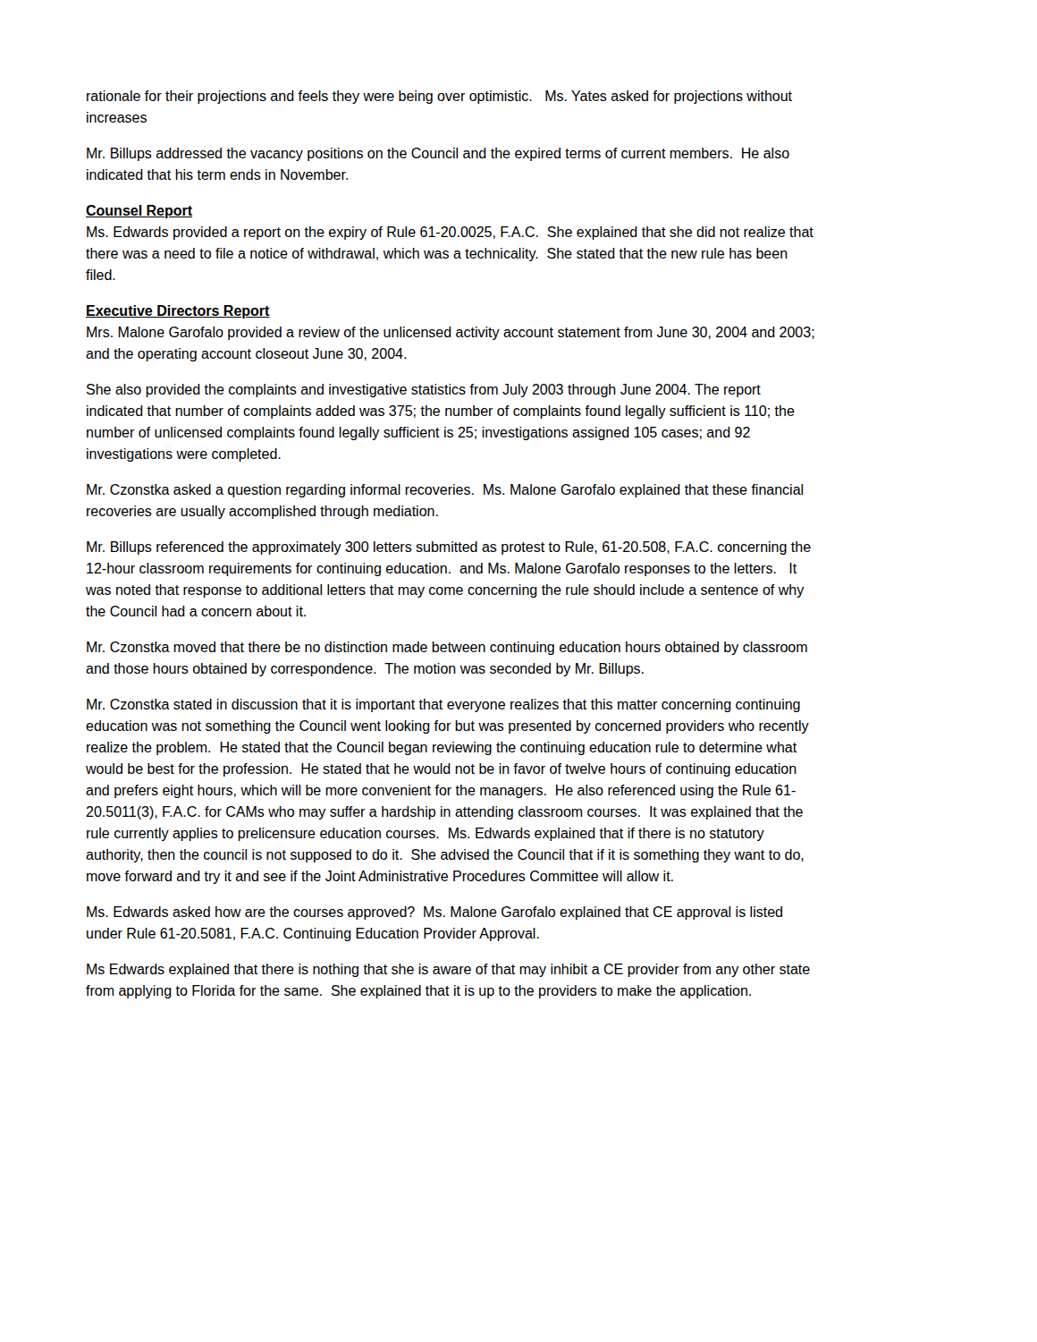rationale for their projections and feels they were being over optimistic. Ms. Yates asked for projections without increases
Mr. Billups addressed the vacancy positions on the Council and the expired terms of current members. He also indicated that his term ends in November.
Counsel Report
Ms. Edwards provided a report on the expiry of Rule 61-20.0025, F.A.C. She explained that she did not realize that there was a need to file a notice of withdrawal, which was a technicality. She stated that the new rule has been filed.
Executive Directors Report
Mrs. Malone Garofalo provided a review of the unlicensed activity account statement from June 30, 2004 and 2003; and the operating account closeout June 30, 2004.
She also provided the complaints and investigative statistics from July 2003 through June 2004. The report indicated that number of complaints added was 375; the number of complaints found legally sufficient is 110; the number of unlicensed complaints found legally sufficient is 25; investigations assigned 105 cases; and 92 investigations were completed.
Mr. Czonstka asked a question regarding informal recoveries. Ms. Malone Garofalo explained that these financial recoveries are usually accomplished through mediation.
Mr. Billups referenced the approximately 300 letters submitted as protest to Rule, 61-20.508, F.A.C. concerning the 12-hour classroom requirements for continuing education. and Ms. Malone Garofalo responses to the letters. It was noted that response to additional letters that may come concerning the rule should include a sentence of why the Council had a concern about it.
Mr. Czonstka moved that there be no distinction made between continuing education hours obtained by classroom and those hours obtained by correspondence. The motion was seconded by Mr. Billups.
Mr. Czonstka stated in discussion that it is important that everyone realizes that this matter concerning continuing education was not something the Council went looking for but was presented by concerned providers who recently realize the problem. He stated that the Council began reviewing the continuing education rule to determine what would be best for the profession. He stated that he would not be in favor of twelve hours of continuing education and prefers eight hours, which will be more convenient for the managers. He also referenced using the Rule 61-20.5011(3), F.A.C. for CAMs who may suffer a hardship in attending classroom courses. It was explained that the rule currently applies to prelicensure education courses. Ms. Edwards explained that if there is no statutory authority, then the council is not supposed to do it. She advised the Council that if it is something they want to do, move forward and try it and see if the Joint Administrative Procedures Committee will allow it.
Ms. Edwards asked how are the courses approved? Ms. Malone Garofalo explained that CE approval is listed under Rule 61-20.5081, F.A.C. Continuing Education Provider Approval.
Ms Edwards explained that there is nothing that she is aware of that may inhibit a CE provider from any other state from applying to Florida for the same. She explained that it is up to the providers to make the application.